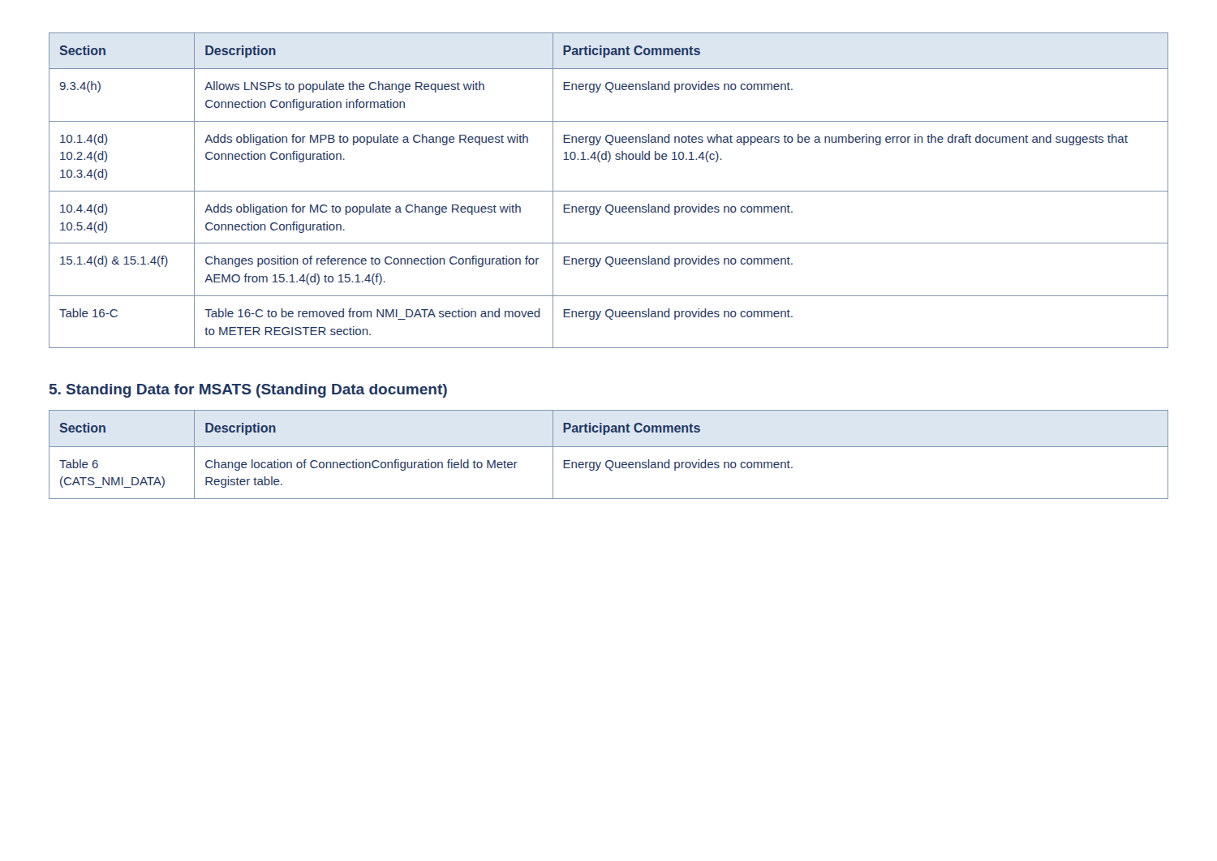| Section | Description | Participant Comments |
| --- | --- | --- |
| 9.3.4(h) | Allows LNSPs to populate the Change Request with Connection Configuration information | Energy Queensland provides no comment. |
| 10.1.4(d) 10.2.4(d) 10.3.4(d) | Adds obligation for MPB to populate a Change Request with Connection Configuration. | Energy Queensland notes what appears to be a numbering error in the draft document and suggests that 10.1.4(d) should be 10.1.4(c). |
| 10.4.4(d) 10.5.4(d) | Adds obligation for MC to populate a Change Request with Connection Configuration. | Energy Queensland provides no comment. |
| 15.1.4(d) & 15.1.4(f) | Changes position of reference to Connection Configuration for AEMO from 15.1.4(d) to 15.1.4(f). | Energy Queensland provides no comment. |
| Table 16-C | Table 16-C to be removed from NMI_DATA section and moved to METER REGISTER section. | Energy Queensland provides no comment. |
5. Standing Data for MSATS (Standing Data document)
| Section | Description | Participant Comments |
| --- | --- | --- |
| Table 6 (CATS_NMI_DATA) | Change location of ConnectionConfiguration field to Meter Register table. | Energy Queensland provides no comment. |